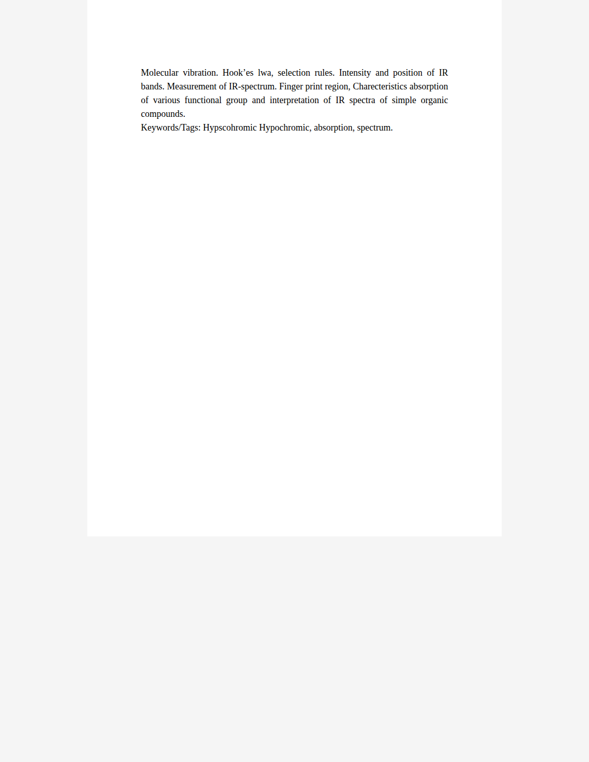Molecular vibration. Hook’es lwa, selection rules. Intensity and position of IR bands. Measurement of IR-spectrum. Finger print region, Charecteristics absorption of various functional group and interpretation of IR spectra of simple organic compounds.
Keywords/Tags: Hypscohromic Hypochromic, absorption, spectrum.